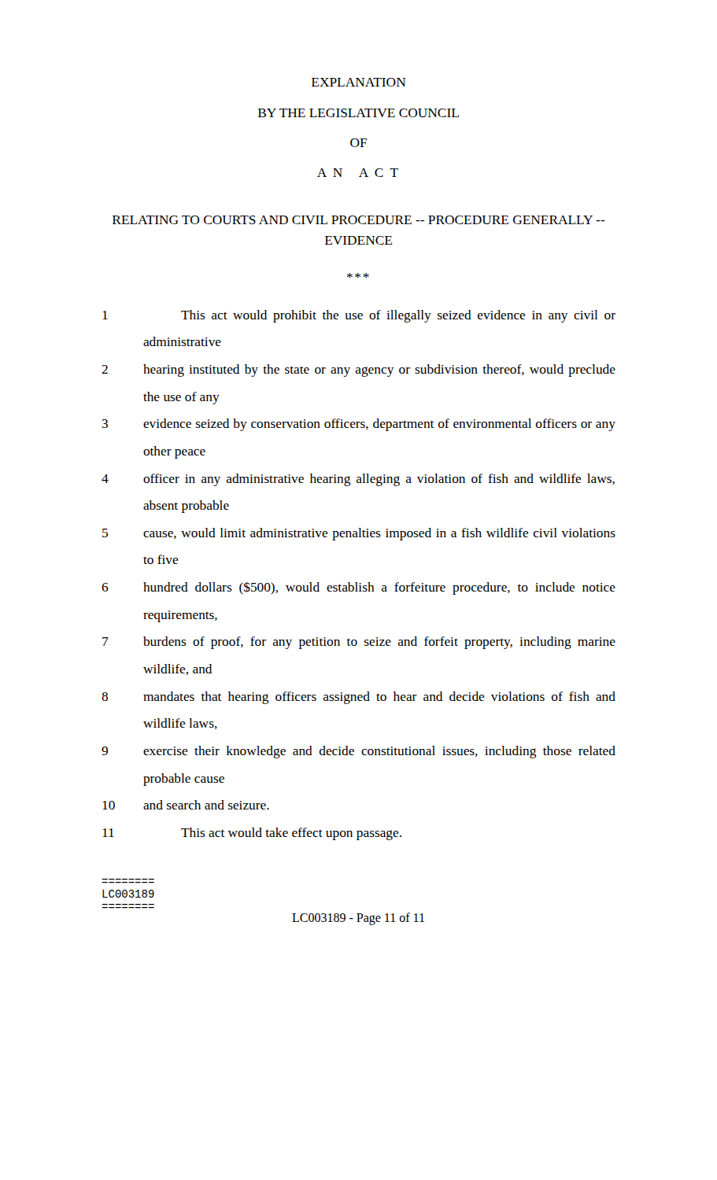EXPLANATION BY THE LEGISLATIVE COUNCIL OF A N A C T
RELATING TO COURTS AND CIVIL PROCEDURE -- PROCEDURE GENERALLY --
EVIDENCE
***
| 1 | This act would prohibit the use of illegally seized evidence in any civil or administrative |
| 2 | hearing instituted by the state or any agency or subdivision thereof, would preclude the use of any |
| 3 | evidence seized by conservation officers, department of environmental officers or any other peace |
| 4 | officer in any administrative hearing alleging a violation of fish and wildlife laws, absent probable |
| 5 | cause, would limit administrative penalties imposed in a fish wildlife civil violations to five |
| 6 | hundred dollars ($500), would establish a forfeiture procedure, to include notice requirements, |
| 7 | burdens of proof, for any petition to seize and forfeit property, including marine wildlife, and |
| 8 | mandates that hearing officers assigned to hear and decide violations of fish and wildlife laws, |
| 9 | exercise their knowledge and decide constitutional issues, including those related probable cause |
| 10 | and search and seizure. |
| 11 | This act would take effect upon passage. |
========
LC003189
========
LC003189 - Page 11 of 11